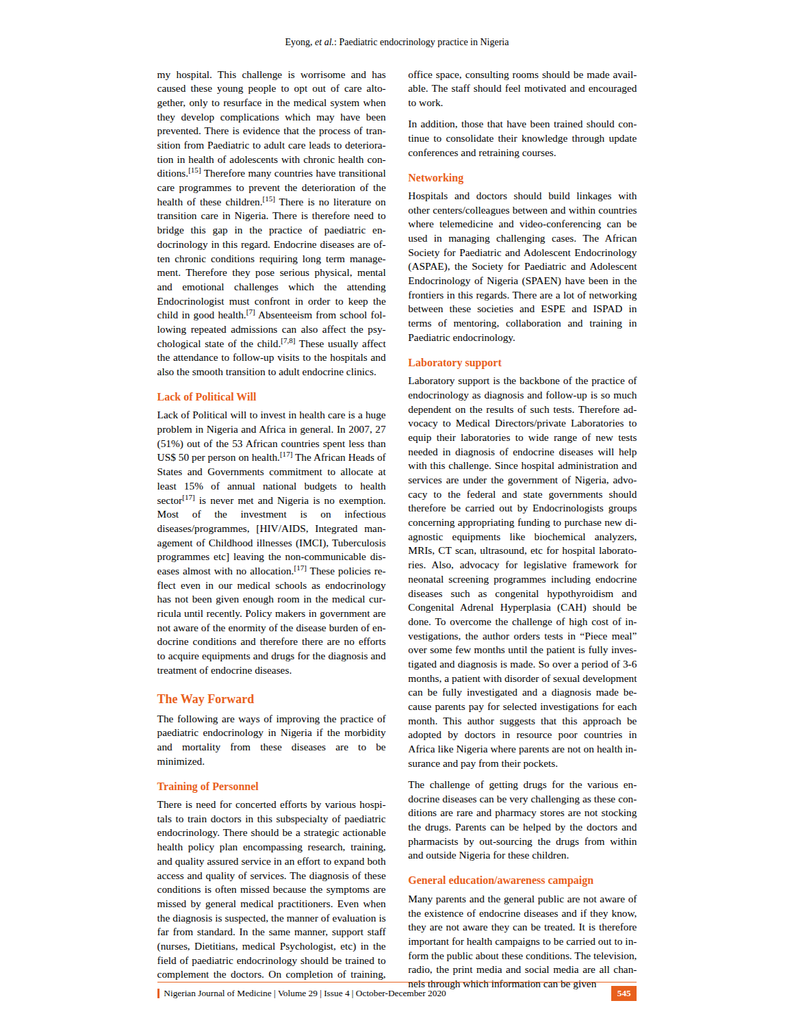Eyong, et al.: Paediatric endocrinology practice in Nigeria
my hospital. This challenge is worrisome and has caused these young people to opt out of care altogether, only to resurface in the medical system when they develop complications which may have been prevented. There is evidence that the process of transition from Paediatric to adult care leads to deterioration in health of adolescents with chronic health conditions.[15] Therefore many countries have transitional care programmes to prevent the deterioration of the health of these children.[15] There is no literature on transition care in Nigeria. There is therefore need to bridge this gap in the practice of paediatric endocrinology in this regard. Endocrine diseases are often chronic conditions requiring long term management. Therefore they pose serious physical, mental and emotional challenges which the attending Endocrinologist must confront in order to keep the child in good health.[7] Absenteeism from school following repeated admissions can also affect the psychological state of the child.[7,8] These usually affect the attendance to follow-up visits to the hospitals and also the smooth transition to adult endocrine clinics.
Lack of Political Will
Lack of Political will to invest in health care is a huge problem in Nigeria and Africa in general. In 2007, 27 (51%) out of the 53 African countries spent less than US$ 50 per person on health.[17] The African Heads of States and Governments commitment to allocate at least 15% of annual national budgets to health sector[17] is never met and Nigeria is no exemption. Most of the investment is on infectious diseases/programmes, [HIV/AIDS, Integrated management of Childhood illnesses (IMCI), Tuberculosis programmes etc] leaving the non-communicable diseases almost with no allocation.[17] These policies reflect even in our medical schools as endocrinology has not been given enough room in the medical curricula until recently. Policy makers in government are not aware of the enormity of the disease burden of endocrine conditions and therefore there are no efforts to acquire equipments and drugs for the diagnosis and treatment of endocrine diseases.
The Way Forward
The following are ways of improving the practice of paediatric endocrinology in Nigeria if the morbidity and mortality from these diseases are to be minimized.
Training of Personnel
There is need for concerted efforts by various hospitals to train doctors in this subspecialty of paediatric endocrinology. There should be a strategic actionable health policy plan encompassing research, training, and quality assured service in an effort to expand both access and quality of services. The diagnosis of these conditions is often missed because the symptoms are missed by general medical practitioners. Even when the diagnosis is suspected, the manner of evaluation is far from standard. In the same manner, support staff (nurses, Dietitians, medical Psychologist, etc) in the field of paediatric endocrinology should be trained to complement the doctors. On completion of training, office space, consulting rooms should be made available. The staff should feel motivated and encouraged to work.
In addition, those that have been trained should continue to consolidate their knowledge through update conferences and retraining courses.
Networking
Hospitals and doctors should build linkages with other centers/colleagues between and within countries where telemedicine and video-conferencing can be used in managing challenging cases. The African Society for Paediatric and Adolescent Endocrinology (ASPAE), the Society for Paediatric and Adolescent Endocrinology of Nigeria (SPAEN) have been in the frontiers in this regards. There are a lot of networking between these societies and ESPE and ISPAD in terms of mentoring, collaboration and training in Paediatric endocrinology.
Laboratory support
Laboratory support is the backbone of the practice of endocrinology as diagnosis and follow-up is so much dependent on the results of such tests. Therefore advocacy to Medical Directors/private Laboratories to equip their laboratories to wide range of new tests needed in diagnosis of endocrine diseases will help with this challenge. Since hospital administration and services are under the government of Nigeria, advocacy to the federal and state governments should therefore be carried out by Endocrinologists groups concerning appropriating funding to purchase new diagnostic equipments like biochemical analyzers, MRIs, CT scan, ultrasound, etc for hospital laboratories. Also, advocacy for legislative framework for neonatal screening programmes including endocrine diseases such as congenital hypothyroidism and Congenital Adrenal Hyperplasia (CAH) should be done. To overcome the challenge of high cost of investigations, the author orders tests in “Piece meal” over some few months until the patient is fully investigated and diagnosis is made. So over a period of 3-6 months, a patient with disorder of sexual development can be fully investigated and a diagnosis made because parents pay for selected investigations for each month. This author suggests that this approach be adopted by doctors in resource poor countries in Africa like Nigeria where parents are not on health insurance and pay from their pockets.
The challenge of getting drugs for the various endocrine diseases can be very challenging as these conditions are rare and pharmacy stores are not stocking the drugs. Parents can be helped by the doctors and pharmacists by out-sourcing the drugs from within and outside Nigeria for these children.
General education/awareness campaign
Many parents and the general public are not aware of the existence of endocrine diseases and if they know, they are not aware they can be treated. It is therefore important for health campaigns to be carried out to inform the public about these conditions. The television, radio, the print media and social media are all channels through which information can be given
Nigerian Journal of Medicine | Volume 29 | Issue 4 | October-December 2020
545